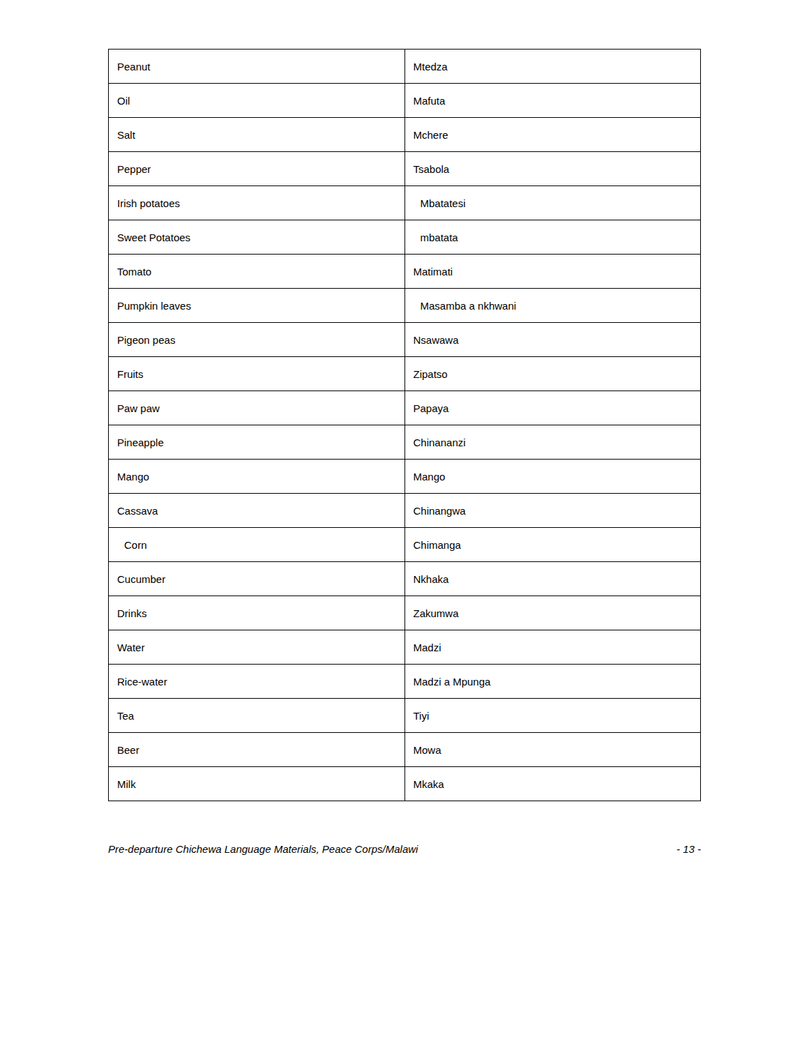| Peanut | Mtedza |
| Oil | Mafuta |
| Salt | Mchere |
| Pepper | Tsabola |
| Irish potatoes | Mbatatesi |
| Sweet Potatoes | mbatata |
| Tomato | Matimati |
| Pumpkin leaves | Masamba a nkhwani |
| Pigeon peas | Nsawawa |
| Fruits | Zipatso |
| Paw paw | Papaya |
| Pineapple | Chinananzi |
| Mango | Mango |
| Cassava | Chinangwa |
| Corn | Chimanga |
| Cucumber | Nkhaka |
| Drinks | Zakumwa |
| Water | Madzi |
| Rice-water | Madzi a Mpunga |
| Tea | Tiyi |
| Beer | Mowa |
| Milk | Mkaka |
Pre-departure Chichewa Language Materials, Peace Corps/Malawi - 13 -